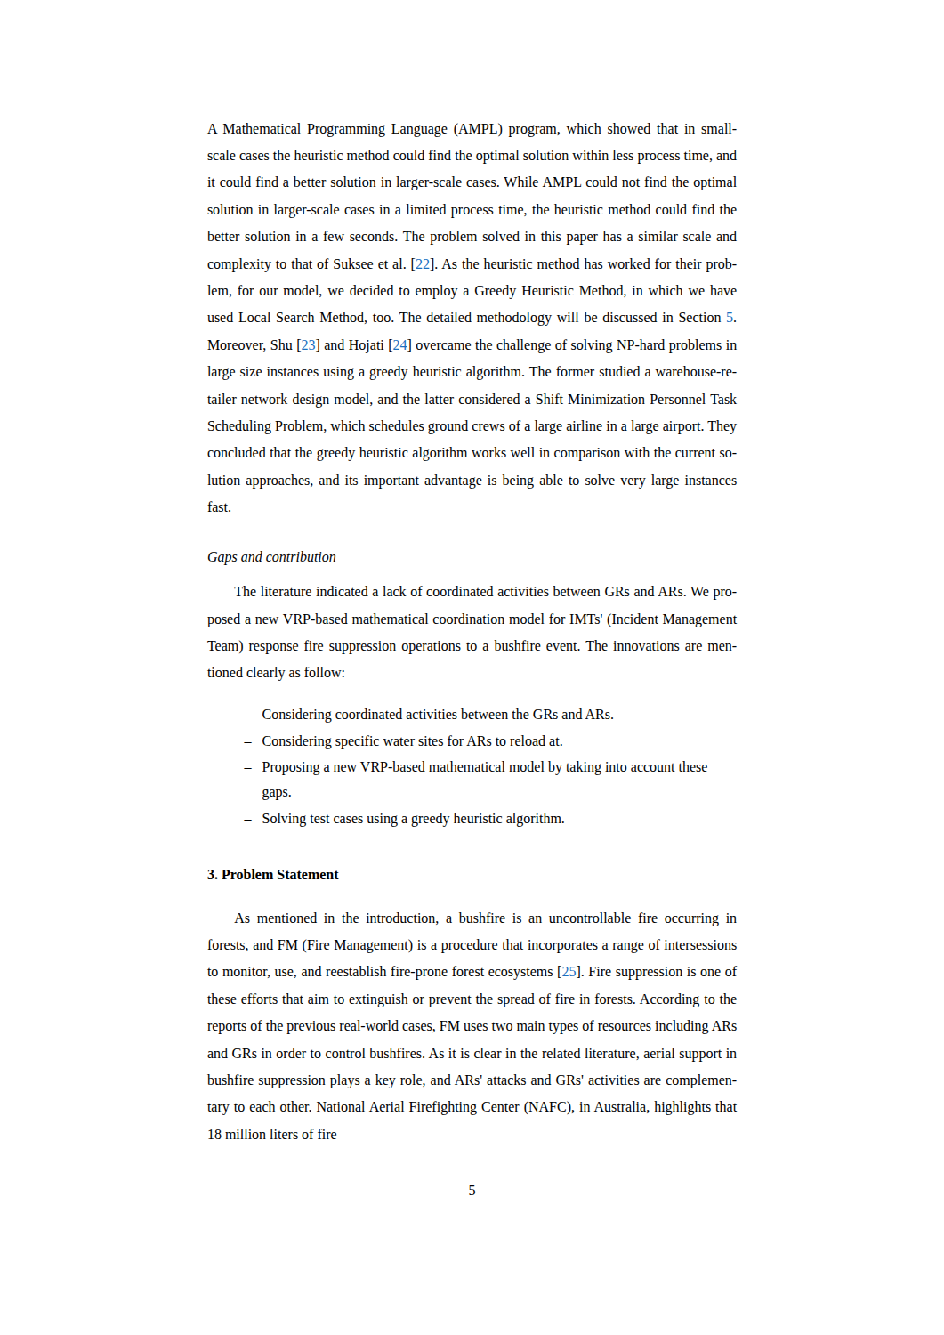A Mathematical Programming Language (AMPL) program, which showed that in small-scale cases the heuristic method could find the optimal solution within less process time, and it could find a better solution in larger-scale cases. While AMPL could not find the optimal solution in larger-scale cases in a limited process time, the heuristic method could find the better solution in a few seconds. The problem solved in this paper has a similar scale and complexity to that of Suksee et al. [22]. As the heuristic method has worked for their problem, for our model, we decided to employ a Greedy Heuristic Method, in which we have used Local Search Method, too. The detailed methodology will be discussed in Section 5. Moreover, Shu [23] and Hojati [24] overcame the challenge of solving NP-hard problems in large size instances using a greedy heuristic algorithm. The former studied a warehouse-retailer network design model, and the latter considered a Shift Minimization Personnel Task Scheduling Problem, which schedules ground crews of a large airline in a large airport. They concluded that the greedy heuristic algorithm works well in comparison with the current solution approaches, and its important advantage is being able to solve very large instances fast.
Gaps and contribution
The literature indicated a lack of coordinated activities between GRs and ARs. We proposed a new VRP-based mathematical coordination model for IMTs' (Incident Management Team) response fire suppression operations to a bushfire event. The innovations are mentioned clearly as follow:
Considering coordinated activities between the GRs and ARs.
Considering specific water sites for ARs to reload at.
Proposing a new VRP-based mathematical model by taking into account these gaps.
Solving test cases using a greedy heuristic algorithm.
3. Problem Statement
As mentioned in the introduction, a bushfire is an uncontrollable fire occurring in forests, and FM (Fire Management) is a procedure that incorporates a range of intersessions to monitor, use, and reestablish fire-prone forest ecosystems [25]. Fire suppression is one of these efforts that aim to extinguish or prevent the spread of fire in forests. According to the reports of the previous real-world cases, FM uses two main types of resources including ARs and GRs in order to control bushfires. As it is clear in the related literature, aerial support in bushfire suppression plays a key role, and ARs' attacks and GRs' activities are complementary to each other. National Aerial Firefighting Center (NAFC), in Australia, highlights that 18 million liters of fire
5